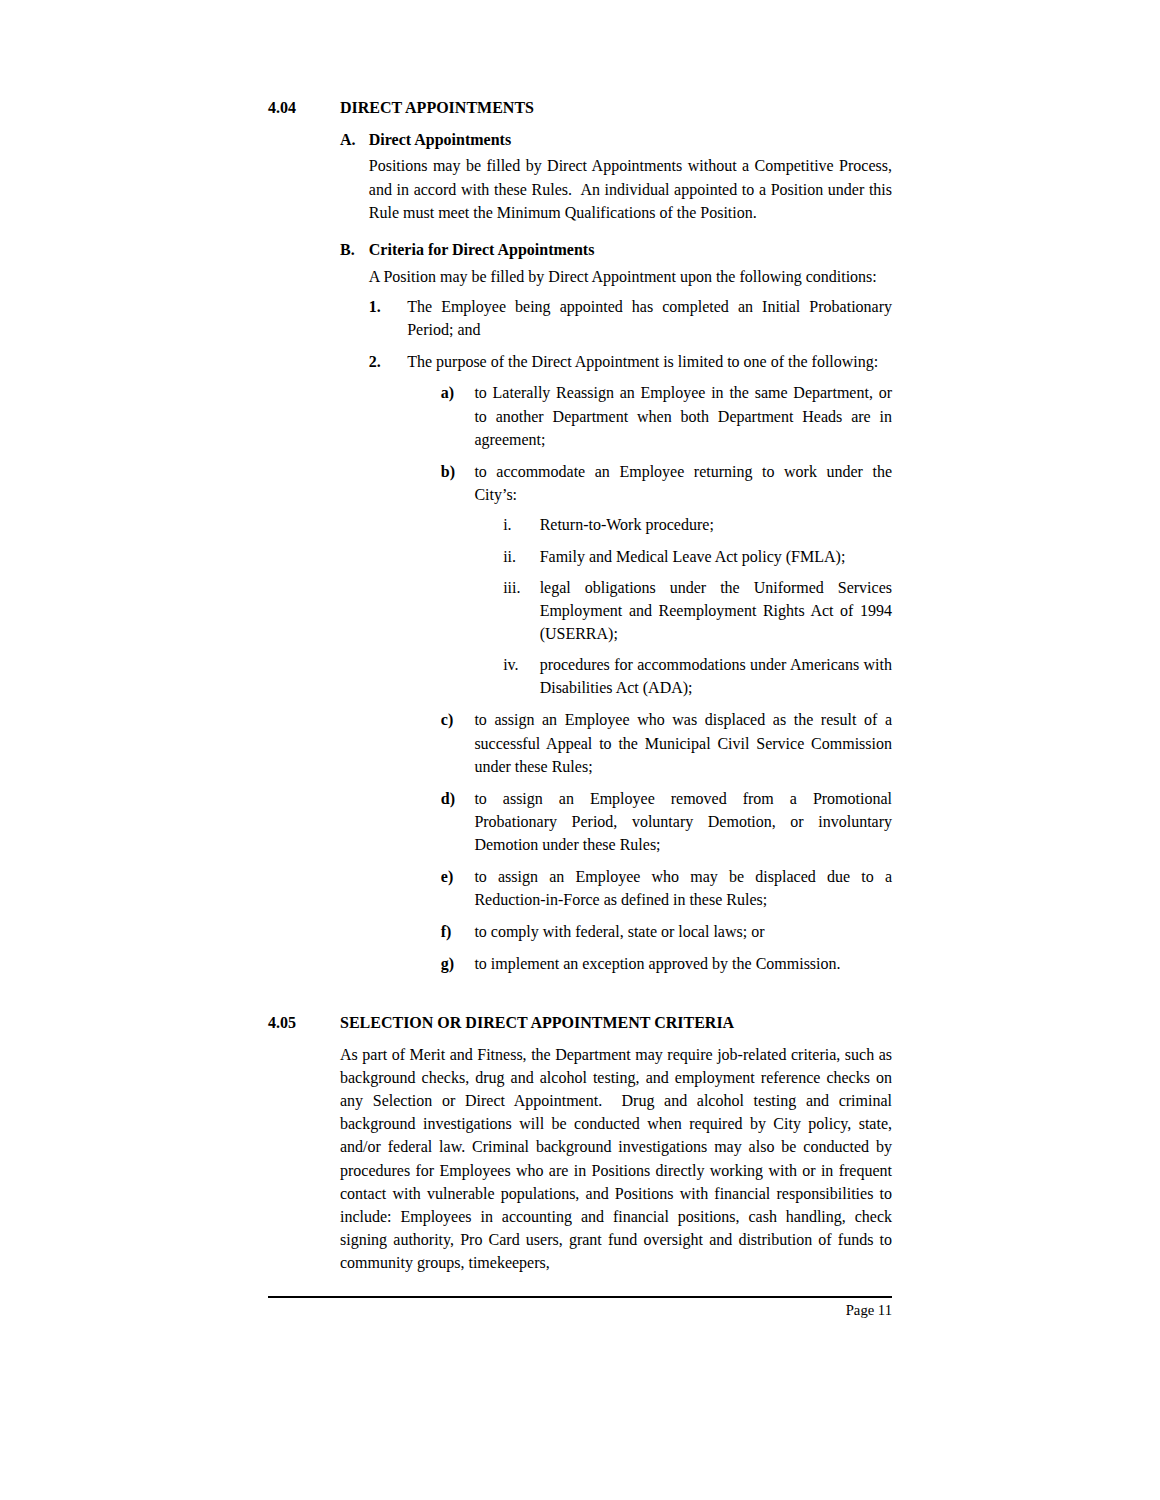4.04 Direct Appointments
A. Direct Appointments
Positions may be filled by Direct Appointments without a Competitive Process, and in accord with these Rules. An individual appointed to a Position under this Rule must meet the Minimum Qualifications of the Position.
B. Criteria for Direct Appointments
A Position may be filled by Direct Appointment upon the following conditions:
1. The Employee being appointed has completed an Initial Probationary Period; and
2. The purpose of the Direct Appointment is limited to one of the following:
a) to Laterally Reassign an Employee in the same Department, or to another Department when both Department Heads are in agreement;
b) to accommodate an Employee returning to work under the City’s:
i. Return-to-Work procedure;
ii. Family and Medical Leave Act policy (FMLA);
iii. legal obligations under the Uniformed Services Employment and Reemployment Rights Act of 1994 (USERRA);
iv. procedures for accommodations under Americans with Disabilities Act (ADA);
c) to assign an Employee who was displaced as the result of a successful Appeal to the Municipal Civil Service Commission under these Rules;
d) to assign an Employee removed from a Promotional Probationary Period, voluntary Demotion, or involuntary Demotion under these Rules;
e) to assign an Employee who may be displaced due to a Reduction-in-Force as defined in these Rules;
f) to comply with federal, state or local laws; or
g) to implement an exception approved by the Commission.
4.05 Selection or Direct Appointment Criteria
As part of Merit and Fitness, the Department may require job-related criteria, such as background checks, drug and alcohol testing, and employment reference checks on any Selection or Direct Appointment. Drug and alcohol testing and criminal background investigations will be conducted when required by City policy, state, and/or federal law. Criminal background investigations may also be conducted by procedures for Employees who are in Positions directly working with or in frequent contact with vulnerable populations, and Positions with financial responsibilities to include: Employees in accounting and financial positions, cash handling, check signing authority, Pro Card users, grant fund oversight and distribution of funds to community groups, timekeepers,
Page 11